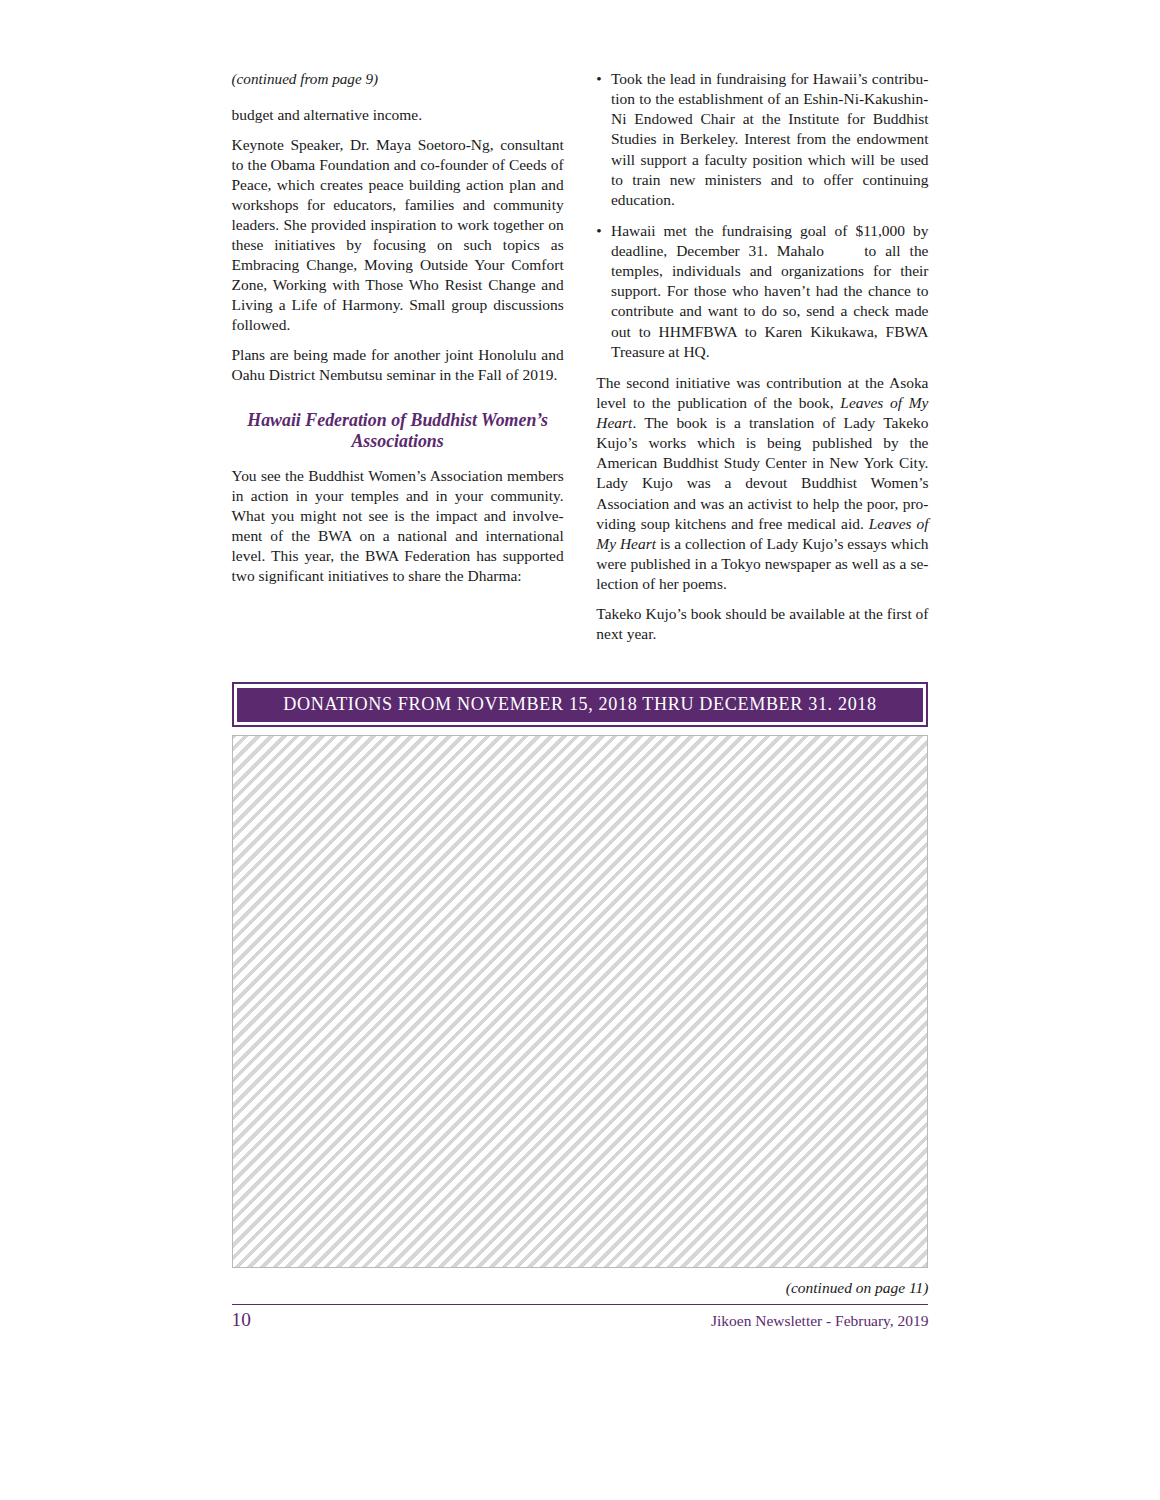(continued from page 9)
budget and alternative income.
Keynote Speaker, Dr. Maya Soetoro-Ng, consultant to the Obama Foundation and co-founder of Ceeds of Peace, which creates peace building action plan and workshops for educators, families and community leaders. She provided inspiration to work together on these initiatives by focusing on such topics as Embracing Change, Moving Outside Your Comfort Zone, Working with Those Who Resist Change and Living a Life of Harmony. Small group discussions followed.
Plans are being made for another joint Honolulu and Oahu District Nembutsu seminar in the Fall of 2019.
Hawaii Federation of Buddhist Women’s Associations
You see the Buddhist Women’s Association members in action in your temples and in your community. What you might not see is the impact and involvement of the BWA on a national and international level. This year, the BWA Federation has supported two significant initiatives to share the Dharma:
Took the lead in fundraising for Hawaii’s contribution to the establishment of an Eshin-Ni-Kakushin-Ni Endowed Chair at the Institute for Buddhist Studies in Berkeley. Interest from the endowment will support a faculty position which will be used to train new ministers and to offer continuing education.
Hawaii met the fundraising goal of $11,000 by deadline, December 31. Mahalo to all the temples, individuals and organizations for their support. For those who haven’t had the chance to contribute and want to do so, send a check made out to HHMFBWA to Karen Kikukawa, FBWA Treasure at HQ.
The second initiative was contribution at the Asoka level to the publication of the book, Leaves of My Heart. The book is a translation of Lady Takeko Kujo’s works which is being published by the American Buddhist Study Center in New York City. Lady Kujo was a devout Buddhist Women’s Association and was an activist to help the poor, providing soup kitchens and free medical aid. Leaves of My Heart is a collection of Lady Kujo’s essays which were published in a Tokyo newspaper as well as a selection of her poems.
Takeko Kujo’s book should be available at the first of next year.
DONATIONS FROM NOVEMBER 15, 2018 THRU DECEMBER 31. 2018
(continued on page 11)
10
Jikoen Newsletter - February, 2019